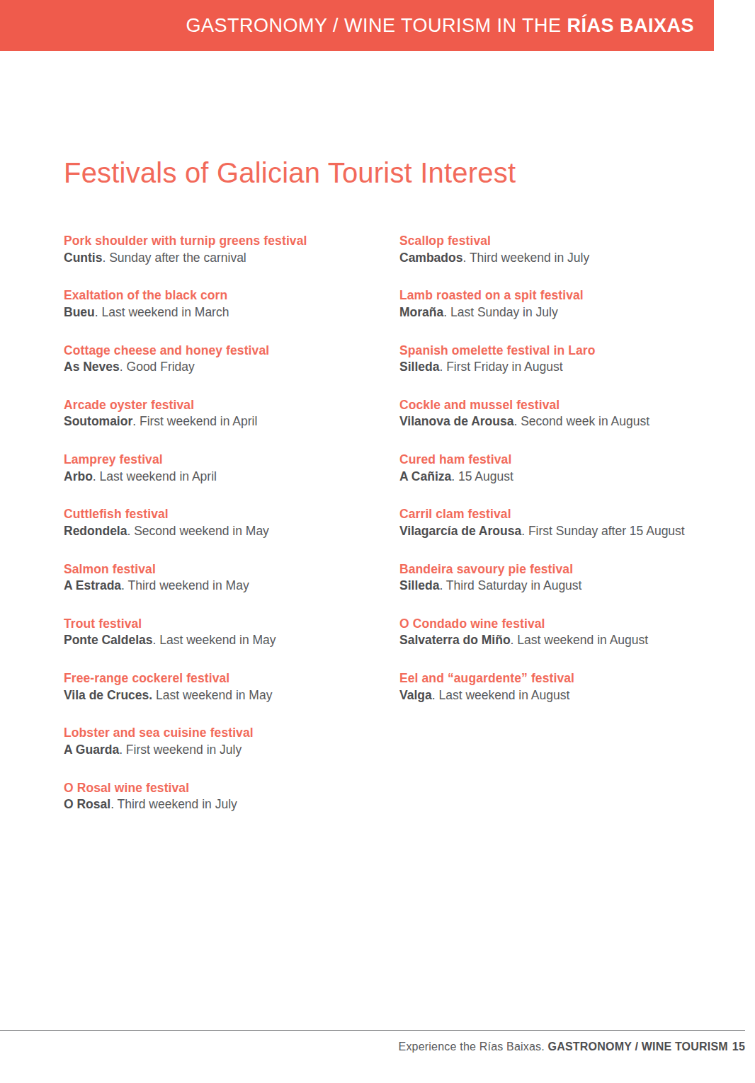Gastronomy / Wine Tourism in the Rías Baixas
Festivals of Galician Tourist Interest
Pork shoulder with turnip greens festival Cuntis. Sunday after the carnival
Exaltation of the black corn Bueu. Last weekend in March
Cottage cheese and honey festival As Neves. Good Friday
Arcade oyster festival Soutomaior. First weekend in April
Lamprey festival Arbo. Last weekend in April
Cuttlefish festival Redondela. Second weekend in May
Salmon festival A Estrada. Third weekend in May
Trout festival Ponte Caldelas. Last weekend in May
Free-range cockerel festival Vila de Cruces. Last weekend in May
Lobster and sea cuisine festival A Guarda. First weekend in July
O Rosal wine festival O Rosal. Third weekend in July
Scallop festival Cambados. Third weekend in July
Lamb roasted on a spit festival Moraña. Last Sunday in July
Spanish omelette festival in Laro Silleda. First Friday in August
Cockle and mussel festival Vilanova de Arousa. Second week in August
Cured ham festival A Cañiza. 15 August
Carril clam festival Vilagarcía de Arousa. First Sunday after 15 August
Bandeira savoury pie festival Silleda. Third Saturday in August
O Condado wine festival Salvaterra do Miño. Last weekend in August
Eel and “augardente” festival Valga. Last weekend in August
Experience the Rías Baixas. GASTRONOMY / WINE TOURISM 15